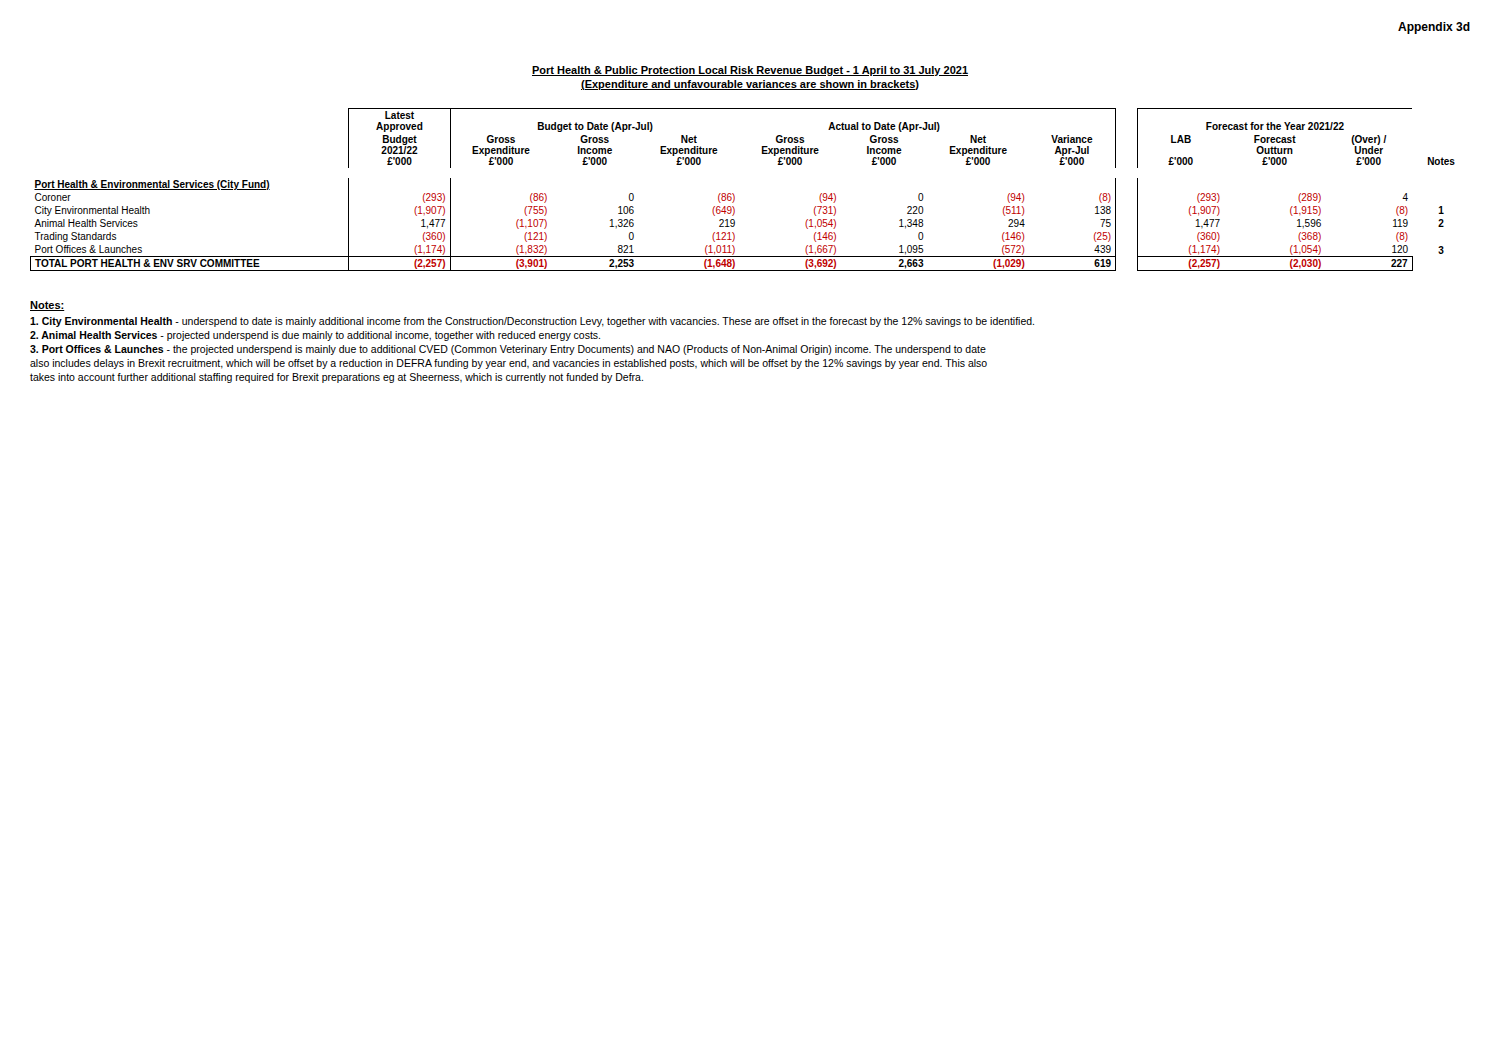Appendix 3d
Port Health & Public Protection Local Risk Revenue Budget - 1 April to 31 July 2021
(Expenditure and unfavourable variances are shown in brackets)
| | Latest Approved | Budget to Date (Apr-Jul) | Actual to Date (Apr-Jul) | | | Forecast for the Year 2021/22 | |
| --- | --- | --- | --- | --- | --- | --- | --- |
| | Budget 2021/22 £'000 | Gross Expenditure £'000 | Gross Income £'000 | Net Expenditure £'000 | Gross Expenditure £'000 | Gross Income £'000 | Net Expenditure £'000 | Variance Apr-Jul £'000 | | LAB £'000 | Forecast Outturn £'000 | (Over) / Under £'000 | Notes |
| Port Health & Environmental Services (City Fund) | | | | | | | | | | | | | |
| Coroner | (293) | (86) | 0 | (86) | (94) | 0 | (94) | (8) | | (293) | (289) | 4 | |
| City Environmental Health | (1,907) | (755) | 106 | (649) | (731) | 220 | (511) | 138 | | (1,907) | (1,915) | (8) | 1 |
| Animal Health Services | 1,477 | (1,107) | 1,326 | 219 | (1,054) | 1,348 | 294 | 75 | | 1,477 | 1,596 | 119 | 2 |
| Trading Standards | (360) | (121) | 0 | (121) | (146) | 0 | (146) | (25) | | (360) | (368) | (8) | |
| Port Offices & Launches | (1,174) | (1,832) | 821 | (1,011) | (1,667) | 1,095 | (572) | 439 | | (1,174) | (1,054) | 120 | 3 |
| TOTAL PORT HEALTH & ENV SRV COMMITTEE | (2,257) | (3,901) | 2,253 | (1,648) | (3,692) | 2,663 | (1,029) | 619 | | (2,257) | (2,030) | 227 | |
Notes:
1. City Environmental Health - underspend to date is mainly additional income from the Construction/Deconstruction Levy, together with vacancies. These are offset in the forecast by the 12% savings to be identified.
2. Animal Health Services - projected underspend is due mainly to additional income, together with reduced energy costs.
3. Port Offices & Launches - the projected underspend is mainly due to additional CVED (Common Veterinary Entry Documents) and NAO (Products of Non-Animal Origin) income. The underspend to date
also includes delays in Brexit recruitment, which will be offset by a reduction in DEFRA funding by year end, and vacancies in established posts, which will be offset by the 12% savings by year end. This also
takes into account further additional staffing required for Brexit preparations eg at Sheerness, which is currently not funded by Defra.